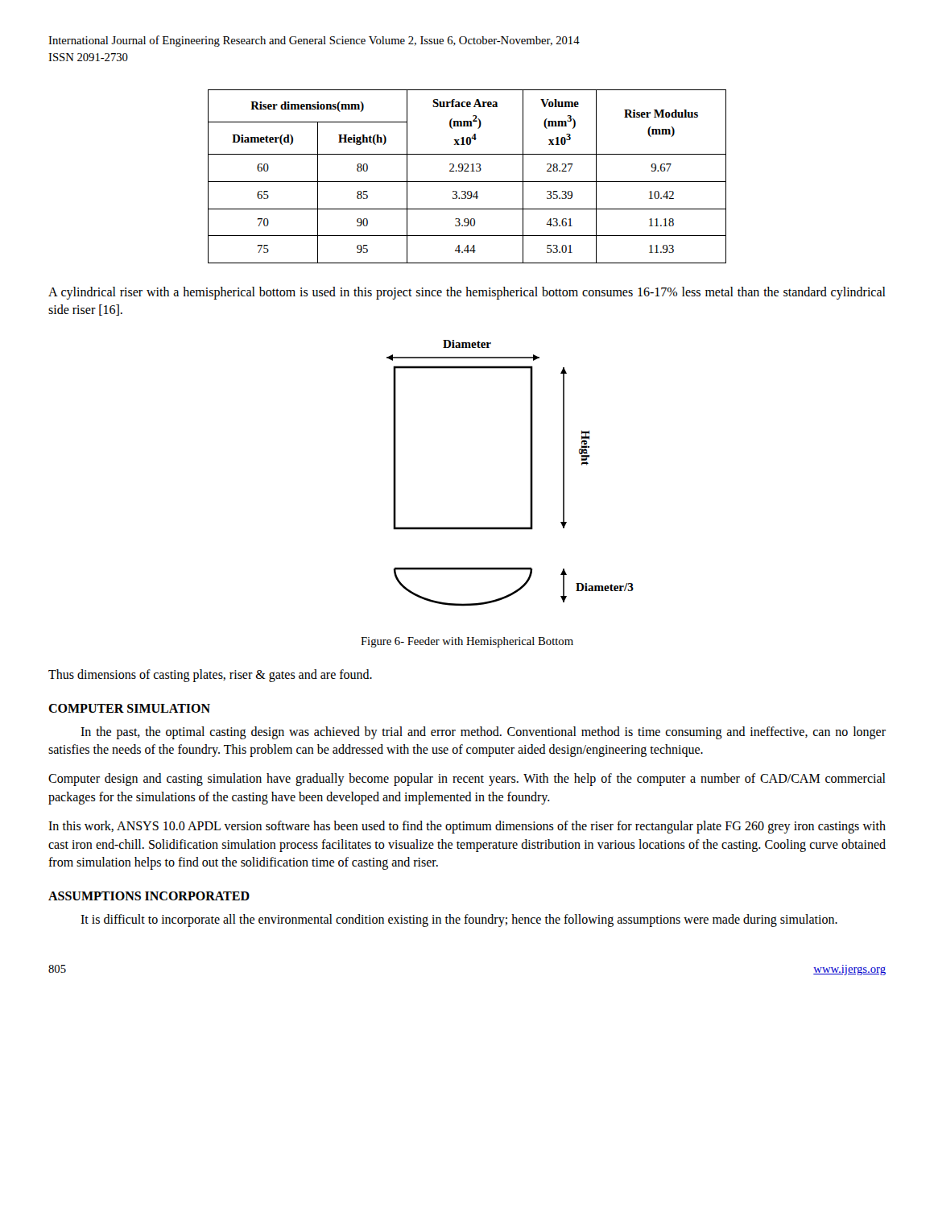International Journal of Engineering Research and General Science Volume 2, Issue 6, October-November, 2014
ISSN 2091-2730
| Riser dimensions(mm) | Surface Area (mm 2 ) x10 4 | Volume (mm 3 ) x10 3 | Riser Modulus (mm) |
| --- | --- | --- | --- |
| Diameter(d) | Height(h) |
| 60 | 80 | 2.9213 | 28.27 | 9.67 |
| 65 | 85 | 3.394 | 35.39 | 10.42 |
| 70 | 90 | 3.90 | 43.61 | 11.18 |
| 75 | 95 | 4.44 | 53.01 | 11.93 |
A cylindrical riser with a hemispherical bottom is used in this project since the hemispherical bottom consumes 16-17% less metal than the standard cylindrical side riser [16].
Diameter Height Diameter/3
Figure 6- Feeder with Hemispherical Bottom
Thus dimensions of casting plates, riser & gates and are found.
Computer Simulation
In the past, the optimal casting design was achieved by trial and error method. Conventional method is time consuming and ineffective, can no longer satisfies the needs of the foundry. This problem can be addressed with the use of computer aided design/engineering technique.
Computer design and casting simulation have gradually become popular in recent years. With the help of the computer a number of CAD/CAM commercial packages for the simulations of the casting have been developed and implemented in the foundry.
In this work, ANSYS 10.0 APDL version software has been used to find the optimum dimensions of the riser for rectangular plate FG 260 grey iron castings with cast iron end-chill. Solidification simulation process facilitates to visualize the temperature distribution in various locations of the casting. Cooling curve obtained from simulation helps to find out the solidification time of casting and riser.
Assumptions Incorporated
It is difficult to incorporate all the environmental condition existing in the foundry; hence the following assumptions were made during simulation.
805 www.ijergs.org